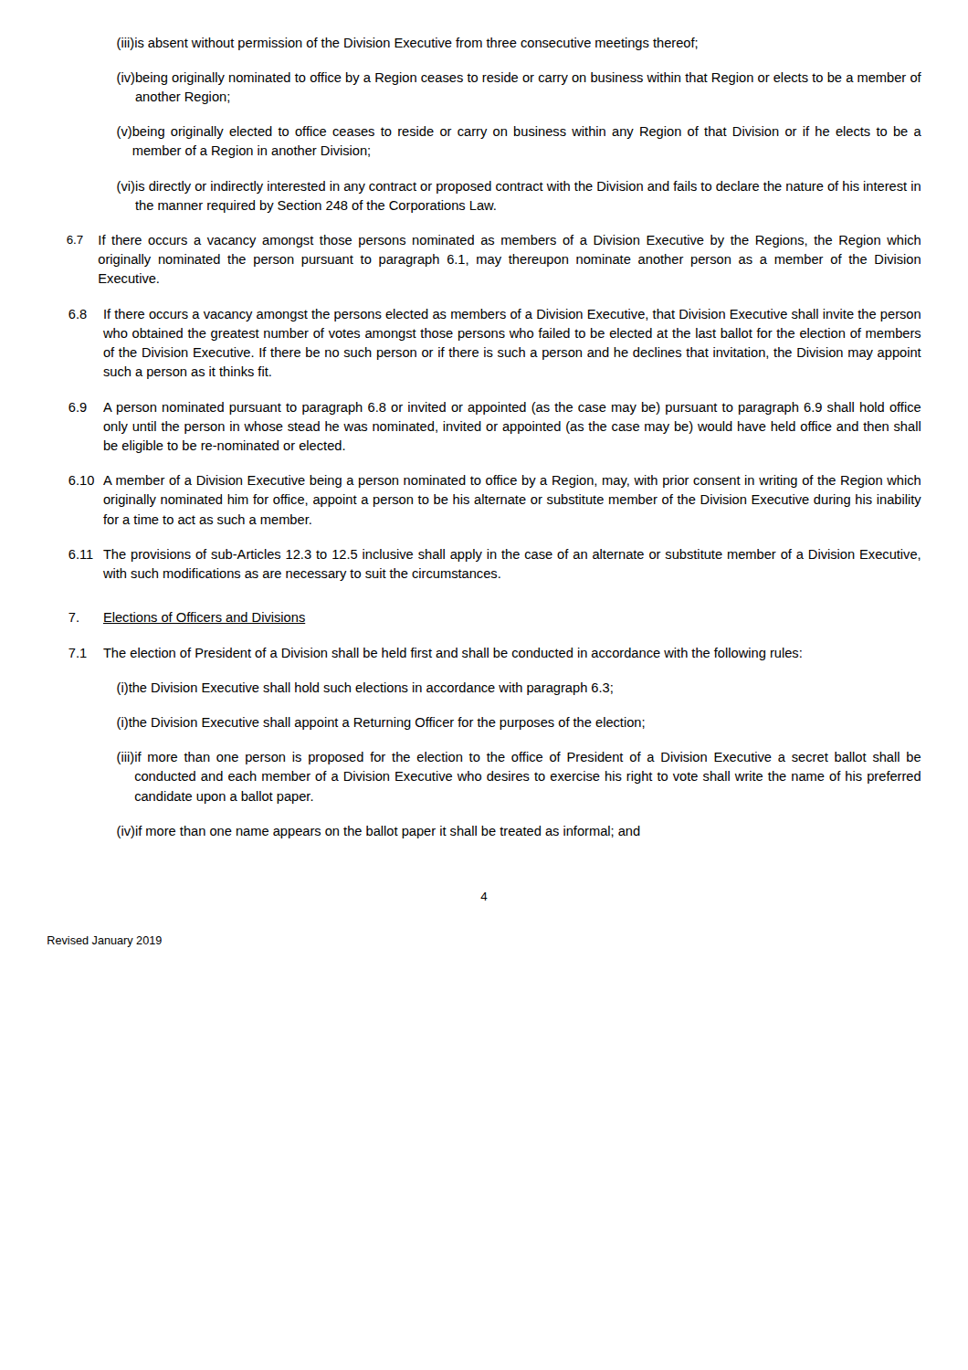(iii) is absent without permission of the Division Executive from three consecutive meetings thereof;
(iv) being originally nominated to office by a Region ceases to reside or carry on business within that Region or elects to be a member of another Region;
(v) being originally elected to office ceases to reside or carry on business within any Region of that Division or if he elects to be a member of a Region in another Division;
(vi) is directly or indirectly interested in any contract or proposed contract with the Division and fails to declare the nature of his interest in the manner required by Section 248 of the Corporations Law.
6.7 If there occurs a vacancy amongst those persons nominated as members of a Division Executive by the Regions, the Region which originally nominated the person pursuant to paragraph 6.1, may thereupon nominate another person as a member of the Division Executive.
6.8 If there occurs a vacancy amongst the persons elected as members of a Division Executive, that Division Executive shall invite the person who obtained the greatest number of votes amongst those persons who failed to be elected at the last ballot for the election of members of the Division Executive. If there be no such person or if there is such a person and he declines that invitation, the Division may appoint such a person as it thinks fit.
6.9 A person nominated pursuant to paragraph 6.8 or invited or appointed (as the case may be) pursuant to paragraph 6.9 shall hold office only until the person in whose stead he was nominated, invited or appointed (as the case may be) would have held office and then shall be eligible to be re-nominated or elected.
6.10 A member of a Division Executive being a person nominated to office by a Region, may, with prior consent in writing of the Region which originally nominated him for office, appoint a person to be his alternate or substitute member of the Division Executive during his inability for a time to act as such a member.
6.11 The provisions of sub-Articles 12.3 to 12.5 inclusive shall apply in the case of an alternate or substitute member of a Division Executive, with such modifications as are necessary to suit the circumstances.
7. Elections of Officers and Divisions
7.1 The election of President of a Division shall be held first and shall be conducted in accordance with the following rules:
(i) the Division Executive shall hold such elections in accordance with paragraph 6.3;
(i) the Division Executive shall appoint a Returning Officer for the purposes of the election;
(iii) if more than one person is proposed for the election to the office of President of a Division Executive a secret ballot shall be conducted and each member of a Division Executive who desires to exercise his right to vote shall write the name of his preferred candidate upon a ballot paper.
(iv) if more than one name appears on the ballot paper it shall be treated as informal; and
4
Revised January 2019